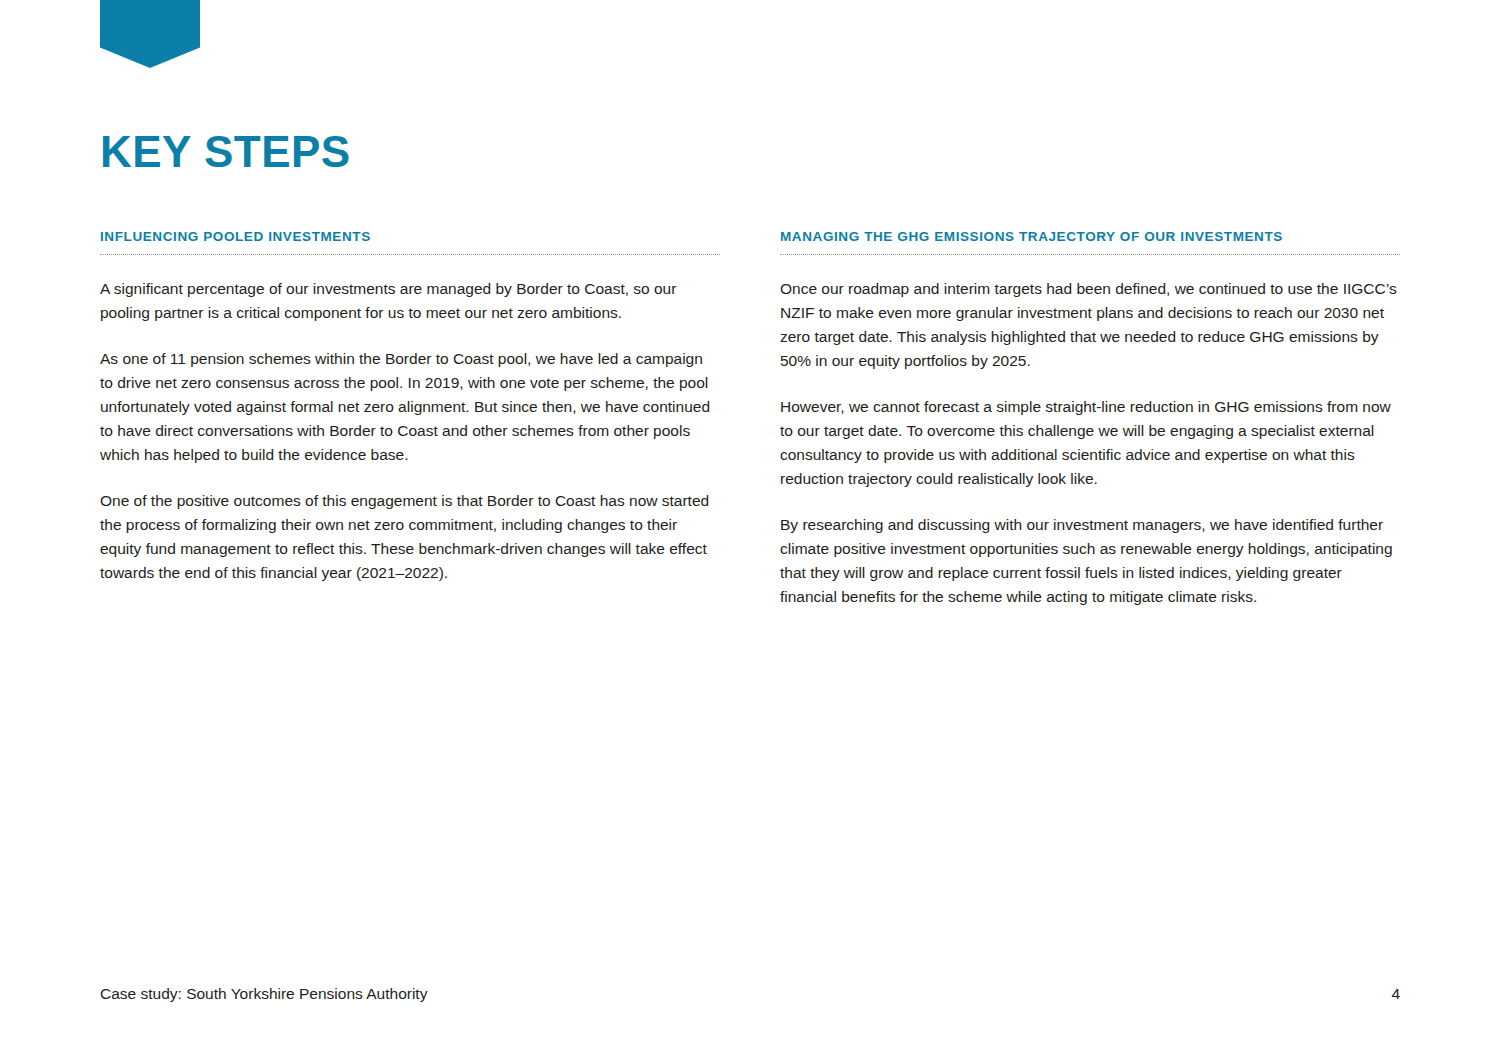KEY STEPS
Influencing pooled investments
A significant percentage of our investments are managed by Border to Coast, so our pooling partner is a critical component for us to meet our net zero ambitions.
As one of 11 pension schemes within the Border to Coast pool, we have led a campaign to drive net zero consensus across the pool. In 2019, with one vote per scheme, the pool unfortunately voted against formal net zero alignment. But since then, we have continued to have direct conversations with Border to Coast and other schemes from other pools which has helped to build the evidence base.
One of the positive outcomes of this engagement is that Border to Coast has now started the process of formalizing their own net zero commitment, including changes to their equity fund management to reflect this. These benchmark-driven changes will take effect towards the end of this financial year (2021–2022).
Managing the GHG emissions trajectory of our investments
Once our roadmap and interim targets had been defined, we continued to use the IIGCC’s NZIF to make even more granular investment plans and decisions to reach our 2030 net zero target date. This analysis highlighted that we needed to reduce GHG emissions by 50% in our equity portfolios by 2025.
However, we cannot forecast a simple straight-line reduction in GHG emissions from now to our target date. To overcome this challenge we will be engaging a specialist external consultancy to provide us with additional scientific advice and expertise on what this reduction trajectory could realistically look like.
By researching and discussing with our investment managers, we have identified further climate positive investment opportunities such as renewable energy holdings, anticipating that they will grow and replace current fossil fuels in listed indices, yielding greater financial benefits for the scheme while acting to mitigate climate risks.
Case study: South Yorkshire Pensions Authority 4